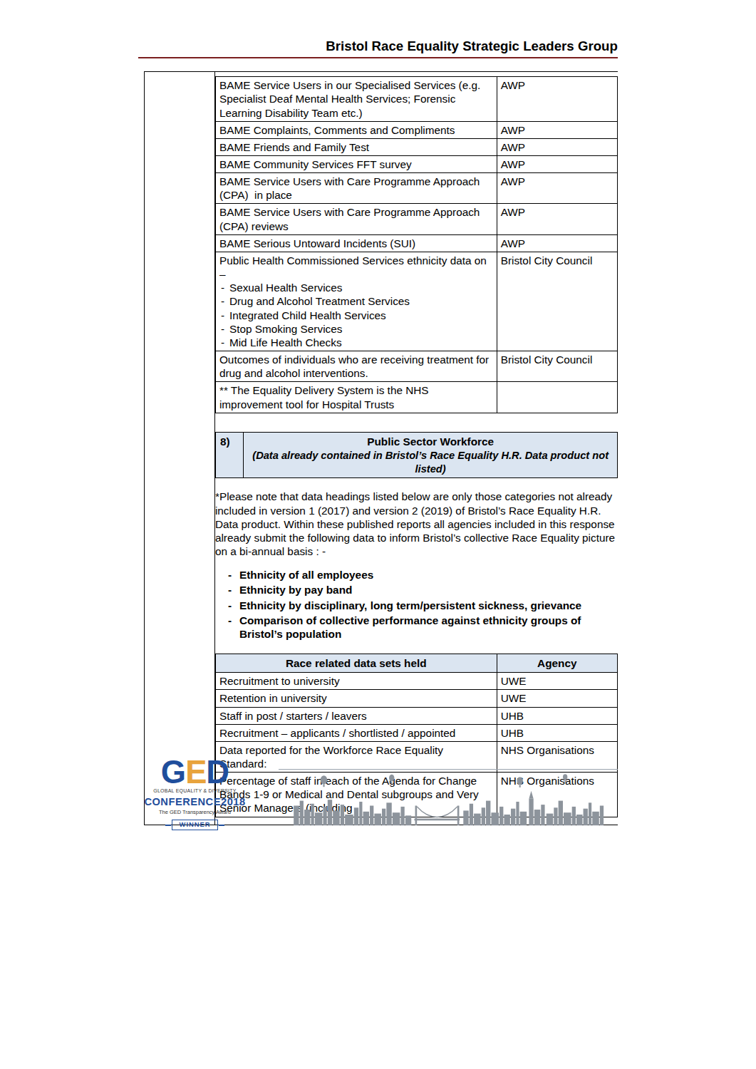Bristol Race Equality Strategic Leaders Group
| BAME Service Users in our Specialised Services (e.g. Specialist Deaf Mental Health Services; Forensic Learning Disability Team etc.) | AWP |
| BAME Complaints, Comments and Compliments | AWP |
| BAME Friends and Family Test | AWP |
| BAME Community Services FFT survey | AWP |
| BAME Service Users with Care Programme Approach (CPA) in place | AWP |
| BAME Service Users with Care Programme Approach (CPA) reviews | AWP |
| BAME Serious Untoward Incidents (SUI) | AWP |
| Public Health Commissioned Services ethnicity data on – Sexual Health Services Drug and Alcohol Treatment Services Integrated Child Health Services Stop Smoking Services Mid Life Health Checks | Bristol City Council |
| Outcomes of individuals who are receiving treatment for drug and alcohol interventions. | Bristol City Council |
| ** The Equality Delivery System is the NHS improvement tool for Hospital Trusts | |
| 8) | Public Sector Workforce (Data already contained in Bristol’s Race Equality H.R. Data product not listed) |
*Please note that data headings listed below are only those categories not already included in version 1 (2017) and version 2 (2019) of Bristol’s Race Equality H.R. Data product. Within these published reports all agencies included in this response already submit the following data to inform Bristol’s collective Race Equality picture on a bi-annual basis : -
Ethnicity of all employees
Ethnicity by pay band
Ethnicity by disciplinary, long term/persistent sickness, grievance
Comparison of collective performance against ethnicity groups of Bristol’s population
| Race related data sets held | Agency |
| --- | --- |
| Recruitment to university | UWE |
| Retention in university | UWE |
| Staff in post / starters / leavers | UHB |
| Recruitment – applicants / shortlisted / appointed | UHB |
| Data reported for the Workforce Race Equality Standard: | NHS Organisations |
| Percentage of staff in each of the Agenda for Change Bands 1-9 or Medical and Dental subgroups and Very Senior Managers (including | NHS Organisations |
GED
GLOBAL EQUALITY & DIVERSITY
CONFERENCE2018
The GED Transparency Award
WINNER